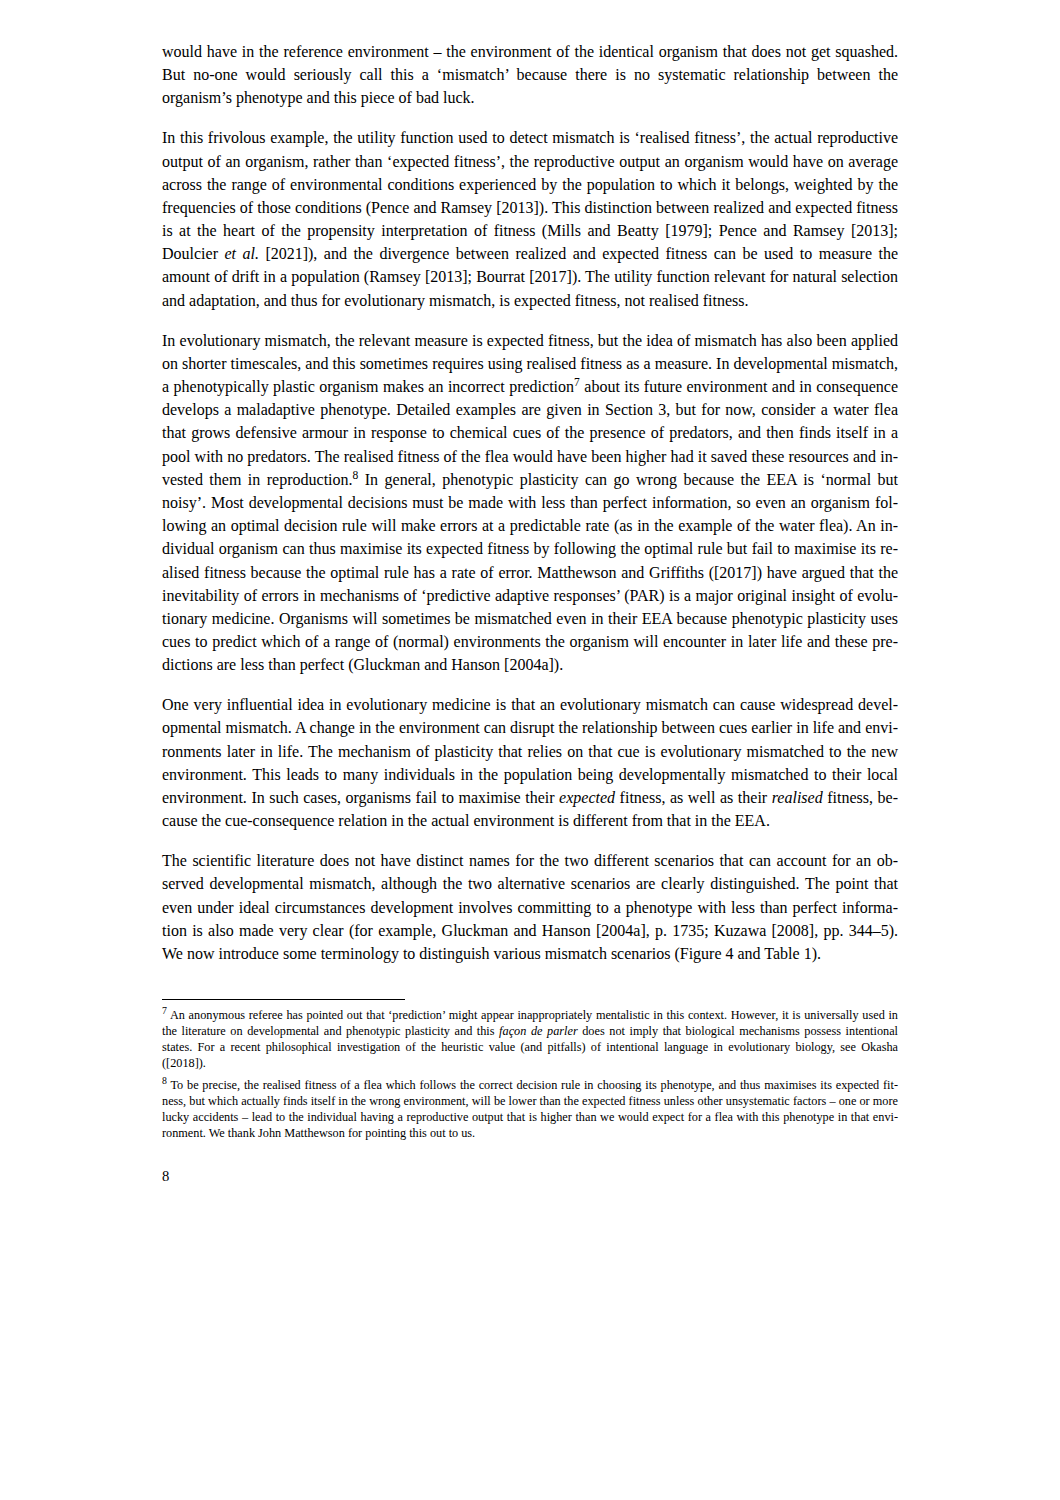would have in the reference environment – the environment of the identical organism that does not get squashed. But no-one would seriously call this a ‘mismatch’ because there is no systematic relationship between the organism’s phenotype and this piece of bad luck.
In this frivolous example, the utility function used to detect mismatch is ‘realised fitness’, the actual reproductive output of an organism, rather than ‘expected fitness’, the reproductive output an organism would have on average across the range of environmental conditions experienced by the population to which it belongs, weighted by the frequencies of those conditions (Pence and Ramsey [2013]). This distinction between realized and expected fitness is at the heart of the propensity interpretation of fitness (Mills and Beatty [1979]; Pence and Ramsey [2013]; Doulcier et al. [2021]), and the divergence between realized and expected fitness can be used to measure the amount of drift in a population (Ramsey [2013]; Bourrat [2017]). The utility function relevant for natural selection and adaptation, and thus for evolutionary mismatch, is expected fitness, not realised fitness.
In evolutionary mismatch, the relevant measure is expected fitness, but the idea of mismatch has also been applied on shorter timescales, and this sometimes requires using realised fitness as a measure. In developmental mismatch, a phenotypically plastic organism makes an incorrect prediction7 about its future environment and in consequence develops a maladaptive phenotype. Detailed examples are given in Section 3, but for now, consider a water flea that grows defensive armour in response to chemical cues of the presence of predators, and then finds itself in a pool with no predators. The realised fitness of the flea would have been higher had it saved these resources and invested them in reproduction.8 In general, phenotypic plasticity can go wrong because the EEA is ‘normal but noisy’. Most developmental decisions must be made with less than perfect information, so even an organism following an optimal decision rule will make errors at a predictable rate (as in the example of the water flea). An individual organism can thus maximise its expected fitness by following the optimal rule but fail to maximise its realised fitness because the optimal rule has a rate of error. Matthewson and Griffiths ([2017]) have argued that the inevitability of errors in mechanisms of ‘predictive adaptive responses’ (PAR) is a major original insight of evolutionary medicine. Organisms will sometimes be mismatched even in their EEA because phenotypic plasticity uses cues to predict which of a range of (normal) environments the organism will encounter in later life and these predictions are less than perfect (Gluckman and Hanson [2004a]).
One very influential idea in evolutionary medicine is that an evolutionary mismatch can cause widespread developmental mismatch. A change in the environment can disrupt the relationship between cues earlier in life and environments later in life. The mechanism of plasticity that relies on that cue is evolutionary mismatched to the new environment. This leads to many individuals in the population being developmentally mismatched to their local environment. In such cases, organisms fail to maximise their expected fitness, as well as their realised fitness, because the cue-consequence relation in the actual environment is different from that in the EEA.
The scientific literature does not have distinct names for the two different scenarios that can account for an observed developmental mismatch, although the two alternative scenarios are clearly distinguished. The point that even under ideal circumstances development involves committing to a phenotype with less than perfect information is also made very clear (for example, Gluckman and Hanson [2004a], p. 1735; Kuzawa [2008], pp. 344–5). We now introduce some terminology to distinguish various mismatch scenarios (Figure 4 and Table 1).
7 An anonymous referee has pointed out that ‘prediction’ might appear inappropriately mentalistic in this context. However, it is universally used in the literature on developmental and phenotypic plasticity and this façon de parler does not imply that biological mechanisms possess intentional states. For a recent philosophical investigation of the heuristic value (and pitfalls) of intentional language in evolutionary biology, see Okasha ([2018]).
8 To be precise, the realised fitness of a flea which follows the correct decision rule in choosing its phenotype, and thus maximises its expected fitness, but which actually finds itself in the wrong environment, will be lower than the expected fitness unless other unsystematic factors – one or more lucky accidents – lead to the individual having a reproductive output that is higher than we would expect for a flea with this phenotype in that environment. We thank John Matthewson for pointing this out to us.
8